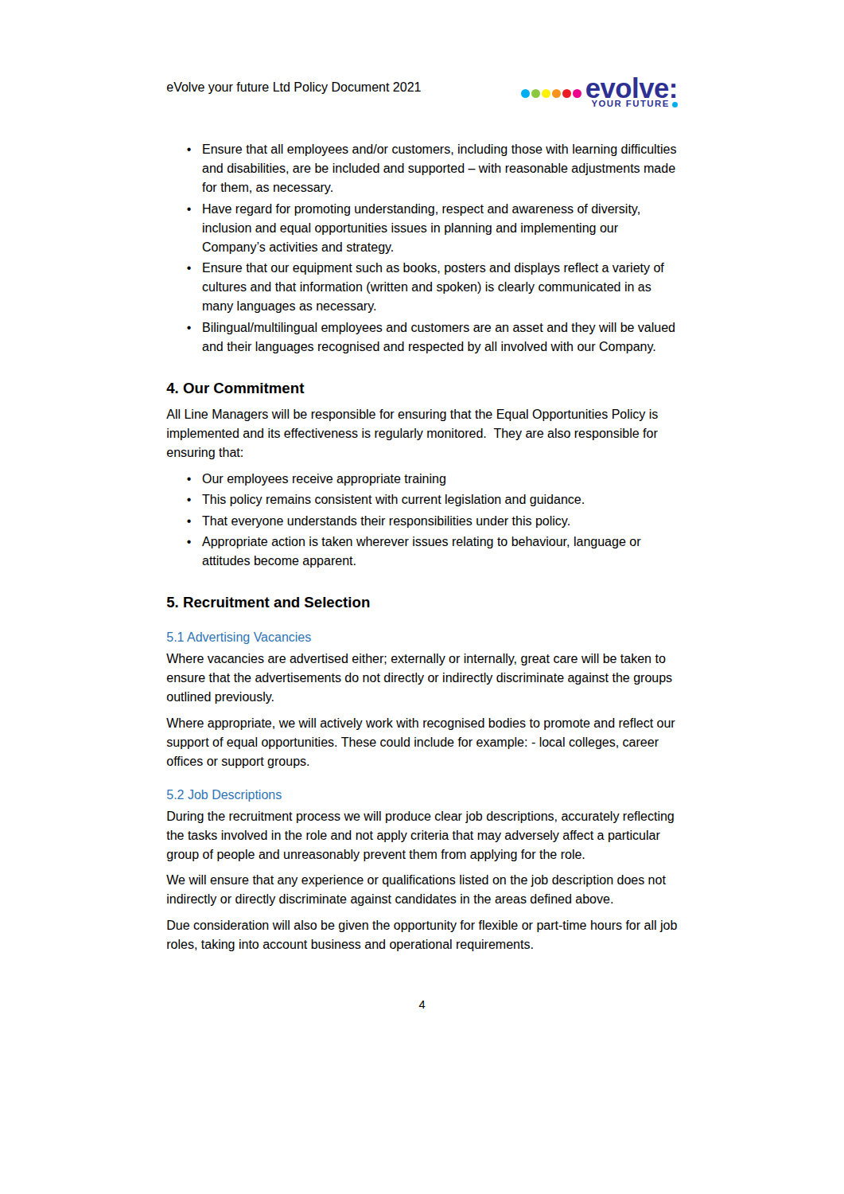eVolve your future Ltd Policy Document 2021
evolve:
YOUR FUTURE
Ensure that all employees and/or customers, including those with learning difficulties and disabilities, are be included and supported – with reasonable adjustments made for them, as necessary.
Have regard for promoting understanding, respect and awareness of diversity, inclusion and equal opportunities issues in planning and implementing our Company’s activities and strategy.
Ensure that our equipment such as books, posters and displays reflect a variety of cultures and that information (written and spoken) is clearly communicated in as many languages as necessary.
Bilingual/multilingual employees and customers are an asset and they will be valued and their languages recognised and respected by all involved with our Company.
4. Our Commitment
All Line Managers will be responsible for ensuring that the Equal Opportunities Policy is implemented and its effectiveness is regularly monitored. They are also responsible for ensuring that:
Our employees receive appropriate training
This policy remains consistent with current legislation and guidance.
That everyone understands their responsibilities under this policy.
Appropriate action is taken wherever issues relating to behaviour, language or attitudes become apparent.
5. Recruitment and Selection
5.1 Advertising Vacancies
Where vacancies are advertised either; externally or internally, great care will be taken to ensure that the advertisements do not directly or indirectly discriminate against the groups outlined previously.
Where appropriate, we will actively work with recognised bodies to promote and reflect our support of equal opportunities. These could include for example: - local colleges, career offices or support groups.
5.2 Job Descriptions
During the recruitment process we will produce clear job descriptions, accurately reflecting the tasks involved in the role and not apply criteria that may adversely affect a particular group of people and unreasonably prevent them from applying for the role.
We will ensure that any experience or qualifications listed on the job description does not indirectly or directly discriminate against candidates in the areas defined above.
Due consideration will also be given the opportunity for flexible or part-time hours for all job roles, taking into account business and operational requirements.
4